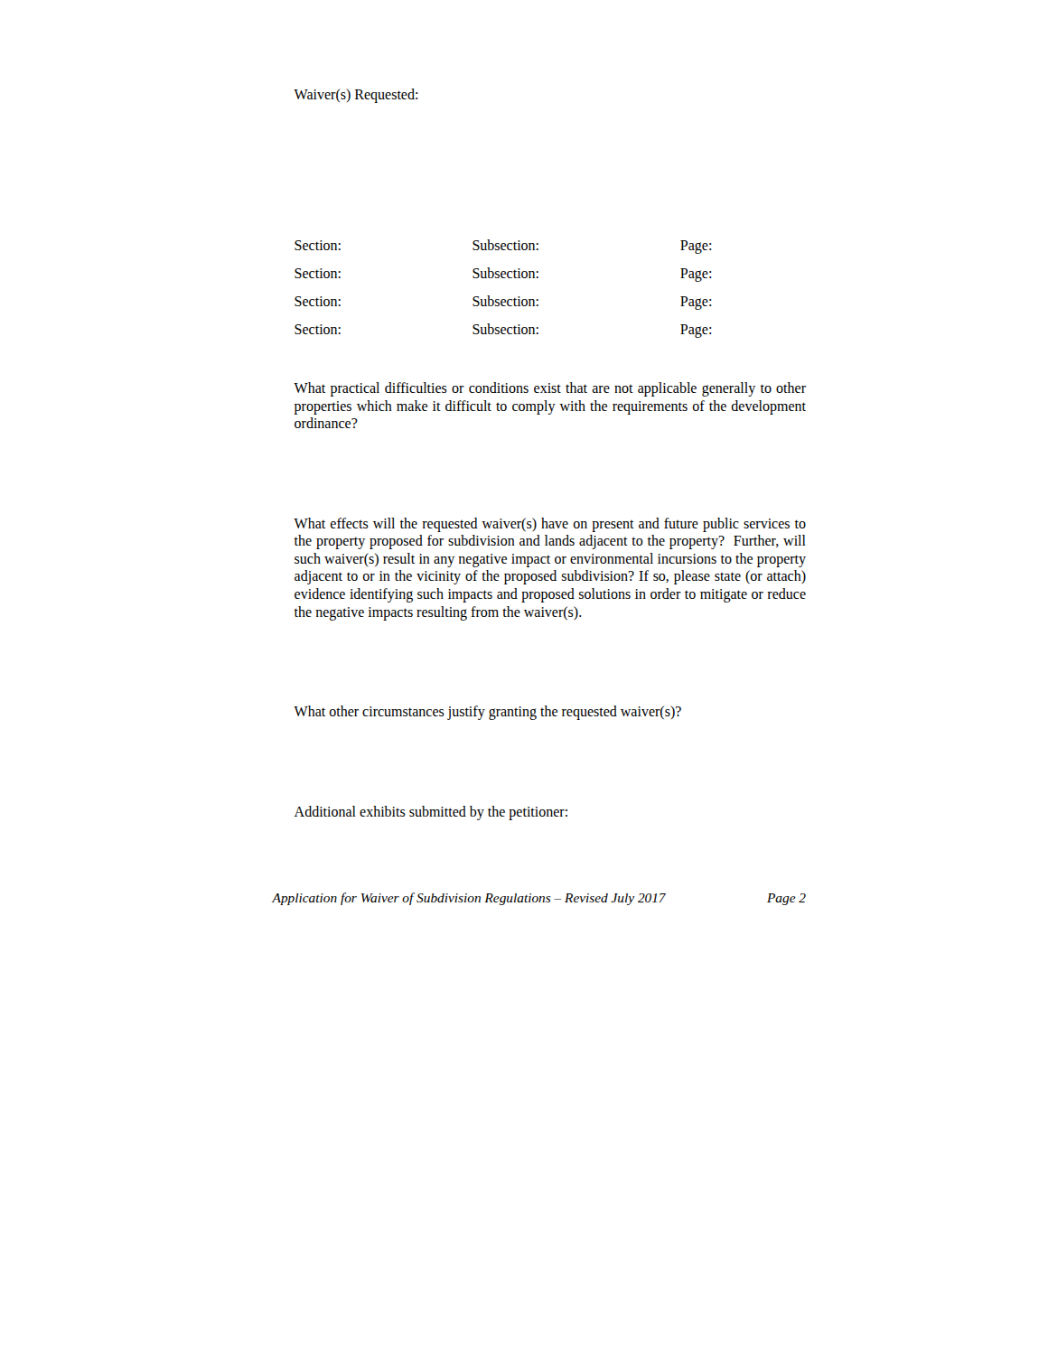Waiver(s) Requested:
| Section: | Subsection: | Page: |
| Section: | Subsection: | Page: |
| Section: | Subsection: | Page: |
| Section: | Subsection: | Page: |
What practical difficulties or conditions exist that are not applicable generally to other properties which make it difficult to comply with the requirements of the development ordinance?
What effects will the requested waiver(s) have on present and future public services to the property proposed for subdivision and lands adjacent to the property? Further, will such waiver(s) result in any negative impact or environmental incursions to the property adjacent to or in the vicinity of the proposed subdivision? If so, please state (or attach) evidence identifying such impacts and proposed solutions in order to mitigate or reduce the negative impacts resulting from the waiver(s).
What other circumstances justify granting the requested waiver(s)?
Additional exhibits submitted by the petitioner:
Application for Waiver of Subdivision Regulations – Revised July 2017 Page 2